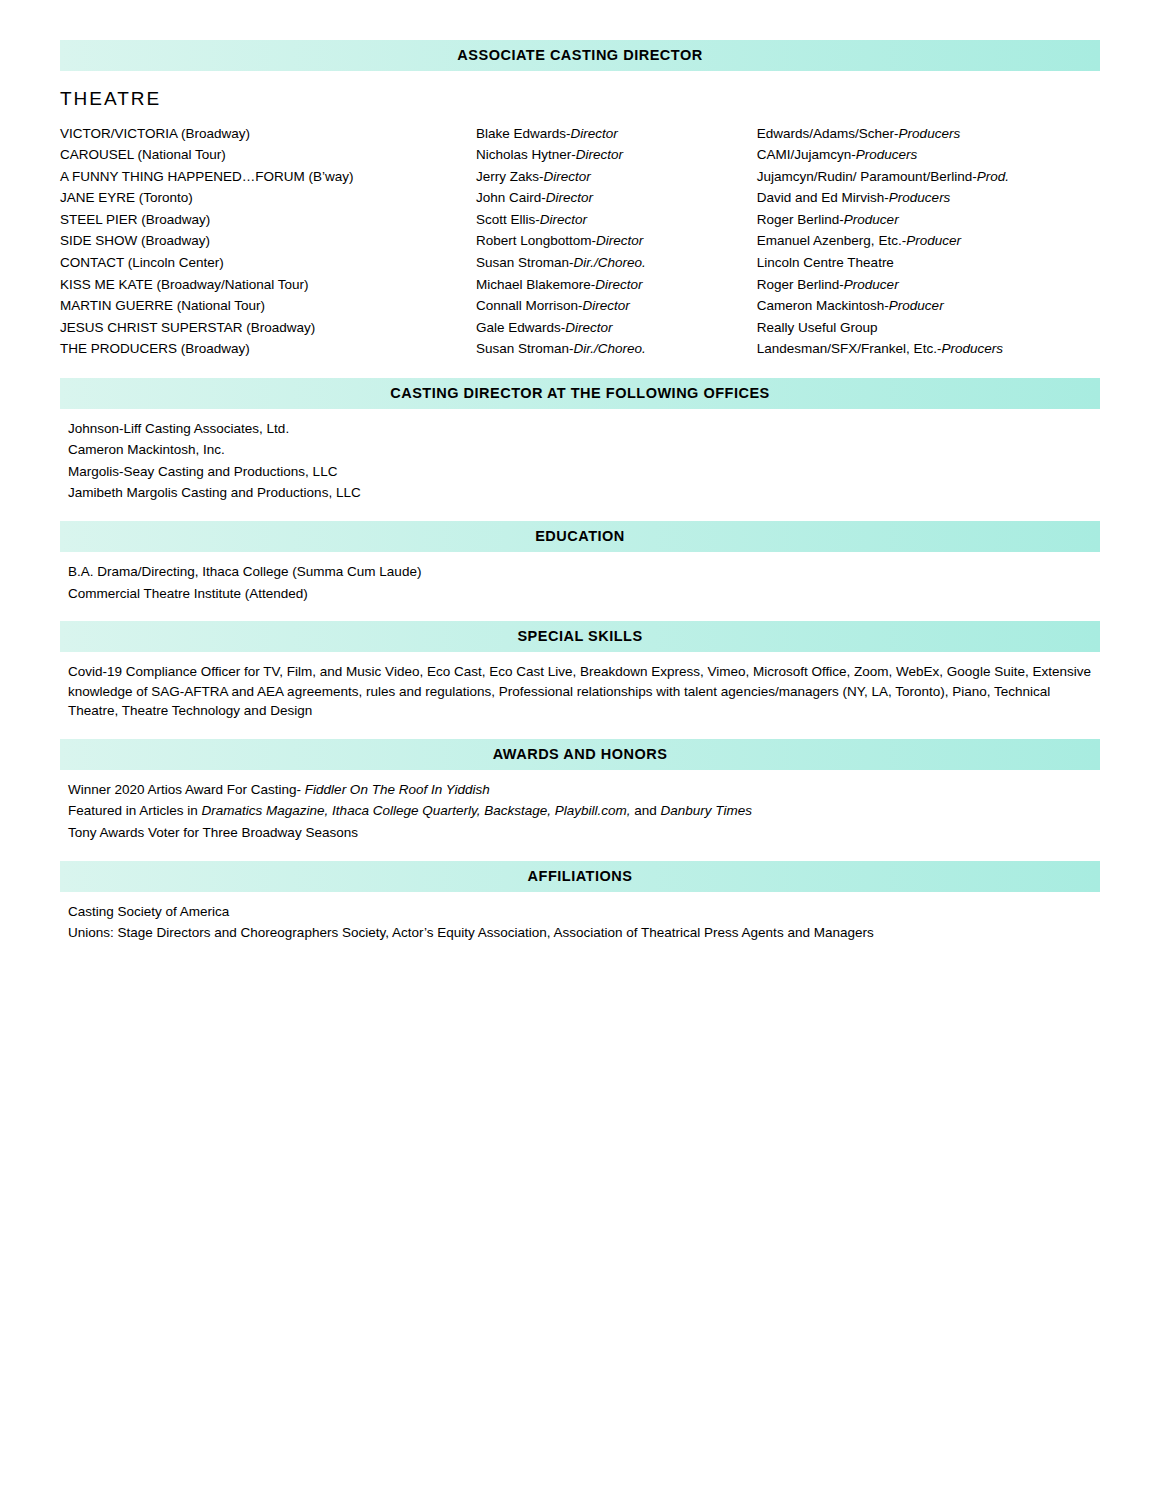ASSOCIATE CASTING DIRECTOR
THEATRE
| VICTOR/VICTORIA (Broadway) | Blake Edwards- Director | Edwards/Adams/Scher- Producers |
| CAROUSEL (National Tour) | Nicholas Hytner- Director | CAMI/Jujamcyn- Producers |
| A FUNNY THING HAPPENED…FORUM (B’way) | Jerry Zaks- Director | Jujamcyn/Rudin/ Paramount/Berlind- Prod. |
| JANE EYRE (Toronto) | John Caird- Director | David and Ed Mirvish- Producers |
| STEEL PIER (Broadway) | Scott Ellis- Director | Roger Berlind- Producer |
| SIDE SHOW (Broadway) | Robert Longbottom- Director | Emanuel Azenberg, Etc.- Producer |
| CONTACT (Lincoln Center) | Susan Stroman- Dir./Choreo. | Lincoln Centre Theatre |
| KISS ME KATE (Broadway/National Tour) | Michael Blakemore- Director | Roger Berlind- Producer |
| MARTIN GUERRE (National Tour) | Connall Morrison- Director | Cameron Mackintosh- Producer |
| JESUS CHRIST SUPERSTAR (Broadway) | Gale Edwards- Director | Really Useful Group |
| THE PRODUCERS (Broadway) | Susan Stroman- Dir./Choreo. | Landesman/SFX/Frankel, Etc.- Producers |
CASTING DIRECTOR AT THE FOLLOWING OFFICES
Johnson-Liff Casting Associates, Ltd.
Cameron Mackintosh, Inc.
Margolis-Seay Casting and Productions, LLC
Jamibeth Margolis Casting and Productions, LLC
EDUCATION
B.A. Drama/Directing, Ithaca College (Summa Cum Laude)
Commercial Theatre Institute (Attended)
SPECIAL SKILLS
Covid-19 Compliance Officer for TV, Film, and Music Video, Eco Cast, Eco Cast Live, Breakdown Express, Vimeo, Microsoft Office, Zoom, WebEx, Google Suite, Extensive knowledge of SAG-AFTRA and AEA agreements, rules and regulations, Professional relationships with talent agencies/managers (NY, LA, Toronto), Piano, Technical Theatre, Theatre Technology and Design
AWARDS AND HONORS
Winner 2020 Artios Award For Casting- Fiddler On The Roof In Yiddish
Featured in Articles in Dramatics Magazine, Ithaca College Quarterly, Backstage, Playbill.com, and Danbury Times
Tony Awards Voter for Three Broadway Seasons
AFFILIATIONS
Casting Society of America
Unions: Stage Directors and Choreographers Society, Actor’s Equity Association, Association of Theatrical Press Agents and Managers